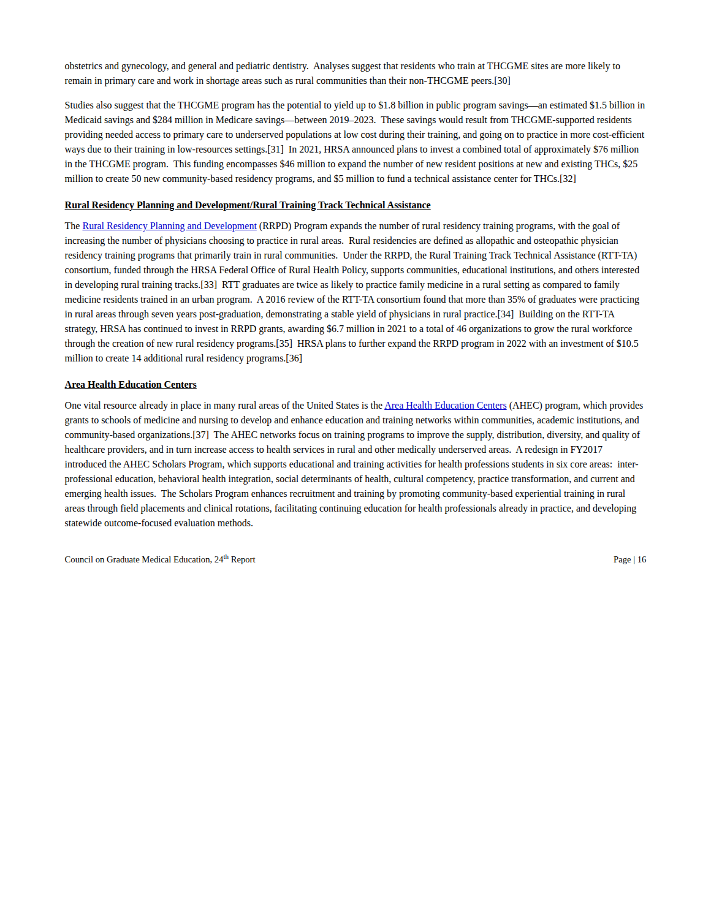obstetrics and gynecology, and general and pediatric dentistry. Analyses suggest that residents who train at THCGME sites are more likely to remain in primary care and work in shortage areas such as rural communities than their non-THCGME peers.[30]
Studies also suggest that the THCGME program has the potential to yield up to $1.8 billion in public program savings—an estimated $1.5 billion in Medicaid savings and $284 million in Medicare savings—between 2019–2023. These savings would result from THCGME-supported residents providing needed access to primary care to underserved populations at low cost during their training, and going on to practice in more cost-efficient ways due to their training in low-resources settings.[31] In 2021, HRSA announced plans to invest a combined total of approximately $76 million in the THCGME program. This funding encompasses $46 million to expand the number of new resident positions at new and existing THCs, $25 million to create 50 new community-based residency programs, and $5 million to fund a technical assistance center for THCs.[32]
Rural Residency Planning and Development/Rural Training Track Technical Assistance
The Rural Residency Planning and Development (RRPD) Program expands the number of rural residency training programs, with the goal of increasing the number of physicians choosing to practice in rural areas. Rural residencies are defined as allopathic and osteopathic physician residency training programs that primarily train in rural communities. Under the RRPD, the Rural Training Track Technical Assistance (RTT-TA) consortium, funded through the HRSA Federal Office of Rural Health Policy, supports communities, educational institutions, and others interested in developing rural training tracks.[33] RTT graduates are twice as likely to practice family medicine in a rural setting as compared to family medicine residents trained in an urban program. A 2016 review of the RTT-TA consortium found that more than 35% of graduates were practicing in rural areas through seven years post-graduation, demonstrating a stable yield of physicians in rural practice.[34] Building on the RTT-TA strategy, HRSA has continued to invest in RRPD grants, awarding $6.7 million in 2021 to a total of 46 organizations to grow the rural workforce through the creation of new rural residency programs.[35] HRSA plans to further expand the RRPD program in 2022 with an investment of $10.5 million to create 14 additional rural residency programs.[36]
Area Health Education Centers
One vital resource already in place in many rural areas of the United States is the Area Health Education Centers (AHEC) program, which provides grants to schools of medicine and nursing to develop and enhance education and training networks within communities, academic institutions, and community-based organizations.[37] The AHEC networks focus on training programs to improve the supply, distribution, diversity, and quality of healthcare providers, and in turn increase access to health services in rural and other medically underserved areas. A redesign in FY2017 introduced the AHEC Scholars Program, which supports educational and training activities for health professions students in six core areas: inter-professional education, behavioral health integration, social determinants of health, cultural competency, practice transformation, and current and emerging health issues. The Scholars Program enhances recruitment and training by promoting community-based experiential training in rural areas through field placements and clinical rotations, facilitating continuing education for health professionals already in practice, and developing statewide outcome-focused evaluation methods.
Council on Graduate Medical Education, 24th Report Page | 16